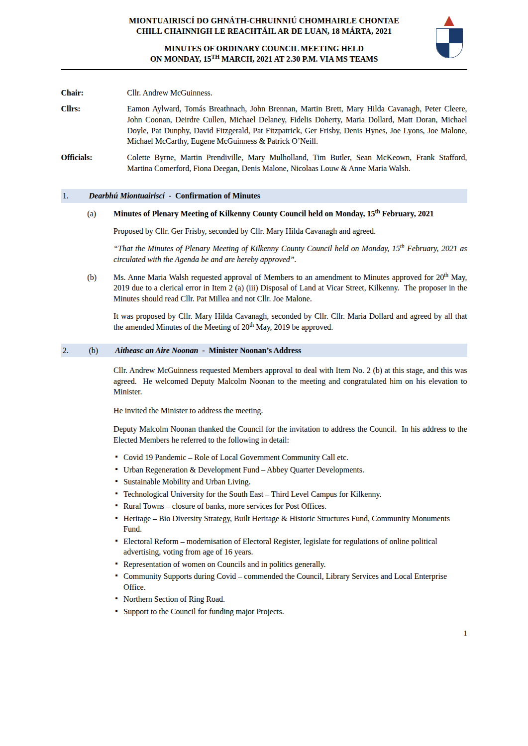▲
MIONTUAIRISCÍ DO GHNÁTH-CHRUINNIÚ CHOMHAIRLE CHONTAE
CHILL CHAINNIGH LE REACHTÁIL AR DE LUAN, 18 MÁRTA, 2021
MINUTES OF ORDINARY COUNCIL MEETING HELD
ON MONDAY, 15TH MARCH, 2021 AT 2.30 P.M. VIA MS TEAMS
| Chair: | Cllr. Andrew McGuinness. |
| Cllrs: | Eamon Aylward, Tomás Breathnach, John Brennan, Martin Brett, Mary Hilda Cavanagh, Peter Cleere, John Coonan, Deirdre Cullen, Michael Delaney, Fidelis Doherty, Maria Dollard, Matt Doran, Michael Doyle, Pat Dunphy, David Fitzgerald, Pat Fitzpatrick, Ger Frisby, Denis Hynes, Joe Lyons, Joe Malone, Michael McCarthy, Eugene McGuinness & Patrick O’Neill. |
| Officials: | Colette Byrne, Martin Prendiville, Mary Mulholland, Tim Butler, Sean McKeown, Frank Stafford, Martina Comerford, Fiona Deegan, Denis Malone, Nicolaas Louw & Anne Maria Walsh. |
1. Dearbhú Miontuairiscí - Confirmation of Minutes
(a)
Minutes of Plenary Meeting of Kilkenny County Council held on Monday, 15th February, 2021
Proposed by Cllr. Ger Frisby, seconded by Cllr. Mary Hilda Cavanagh and agreed.
“That the Minutes of Plenary Meeting of Kilkenny County Council held on Monday, 15th February, 2021 as circulated with the Agenda be and are hereby approved”.
(b)
Ms. Anne Maria Walsh requested approval of Members to an amendment to Minutes approved for 20th May, 2019 due to a clerical error in Item 2 (a) (iii) Disposal of Land at Vicar Street, Kilkenny. The proposer in the Minutes should read Cllr. Pat Millea and not Cllr. Joe Malone.
It was proposed by Cllr. Mary Hilda Cavanagh, seconded by Cllr. Cllr. Maria Dollard and agreed by all that the amended Minutes of the Meeting of 20th May, 2019 be approved.
2. (b) Aitheasc an Aire Noonan - Minister Noonan’s Address
Cllr. Andrew McGuinness requested Members approval to deal with Item No. 2 (b) at this stage, and this was agreed. He welcomed Deputy Malcolm Noonan to the meeting and congratulated him on his elevation to Minister.
He invited the Minister to address the meeting.
Deputy Malcolm Noonan thanked the Council for the invitation to address the Council. In his address to the Elected Members he referred to the following in detail:
Covid 19 Pandemic – Role of Local Government Community Call etc.
Urban Regeneration & Development Fund – Abbey Quarter Developments.
Sustainable Mobility and Urban Living.
Technological University for the South East – Third Level Campus for Kilkenny.
Rural Towns – closure of banks, more services for Post Offices.
Heritage – Bio Diversity Strategy, Built Heritage & Historic Structures Fund, Community Monuments Fund.
Electoral Reform – modernisation of Electoral Register, legislate for regulations of online political advertising, voting from age of 16 years.
Representation of women on Councils and in politics generally.
Community Supports during Covid – commended the Council, Library Services and Local Enterprise Office.
Northern Section of Ring Road.
Support to the Council for funding major Projects.
1